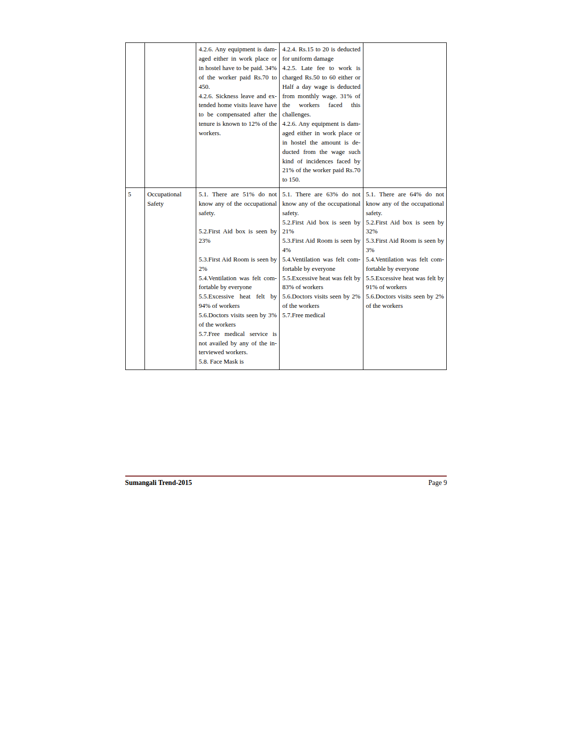| | | 4.2.6. Any equipment is damaged either in work place or in hostel have to be paid. 34% of the worker paid Rs.70 to 450. 4.2.6. Sickness leave and extended home visits leave have to be compensated after the tenure is known to 12% of the workers. | 4.2.4. Rs.15 to 20 is deducted for uniform damage 4.2.5. Late fee to work is charged Rs.50 to 60 either or Half a day wage is deducted from monthly wage. 31% of the workers faced this challenges. 4.2.6. Any equipment is damaged either in work place or in hostel the amount is deducted from the wage such kind of incidences faced by 21% of the worker paid Rs.70 to 150. | |
| 5 | Occupational Safety | 5.1. There are 51% do not know any of the occupational safety. 5.2.First Aid box is seen by 23% 5.3.First Aid Room is seen by 2% 5.4.Ventilation was felt comfortable by everyone 5.5.Excessive heat felt by 94% of workers 5.6.Doctors visits seen by 3% of the workers 5.7.Free medical service is not availed by any of the interviewed workers. 5.8. Face Mask is | 5.1. There are 63% do not know any of the occupational safety. 5.2.First Aid box is seen by 21% 5.3.First Aid Room is seen by 4% 5.4.Ventilation was felt comfortable by everyone 5.5.Excessive heat was felt by 83% of workers 5.6.Doctors visits seen by 2% of the workers 5.7.Free medical | 5.1. There are 64% do not know any of the occupational safety. 5.2.First Aid box is seen by 32% 5.3.First Aid Room is seen by 3% 5.4.Ventilation was felt comfortable by everyone 5.5.Excessive heat was felt by 91% of workers 5.6.Doctors visits seen by 2% of the workers |
Sumangali Trend-2015
Page 9